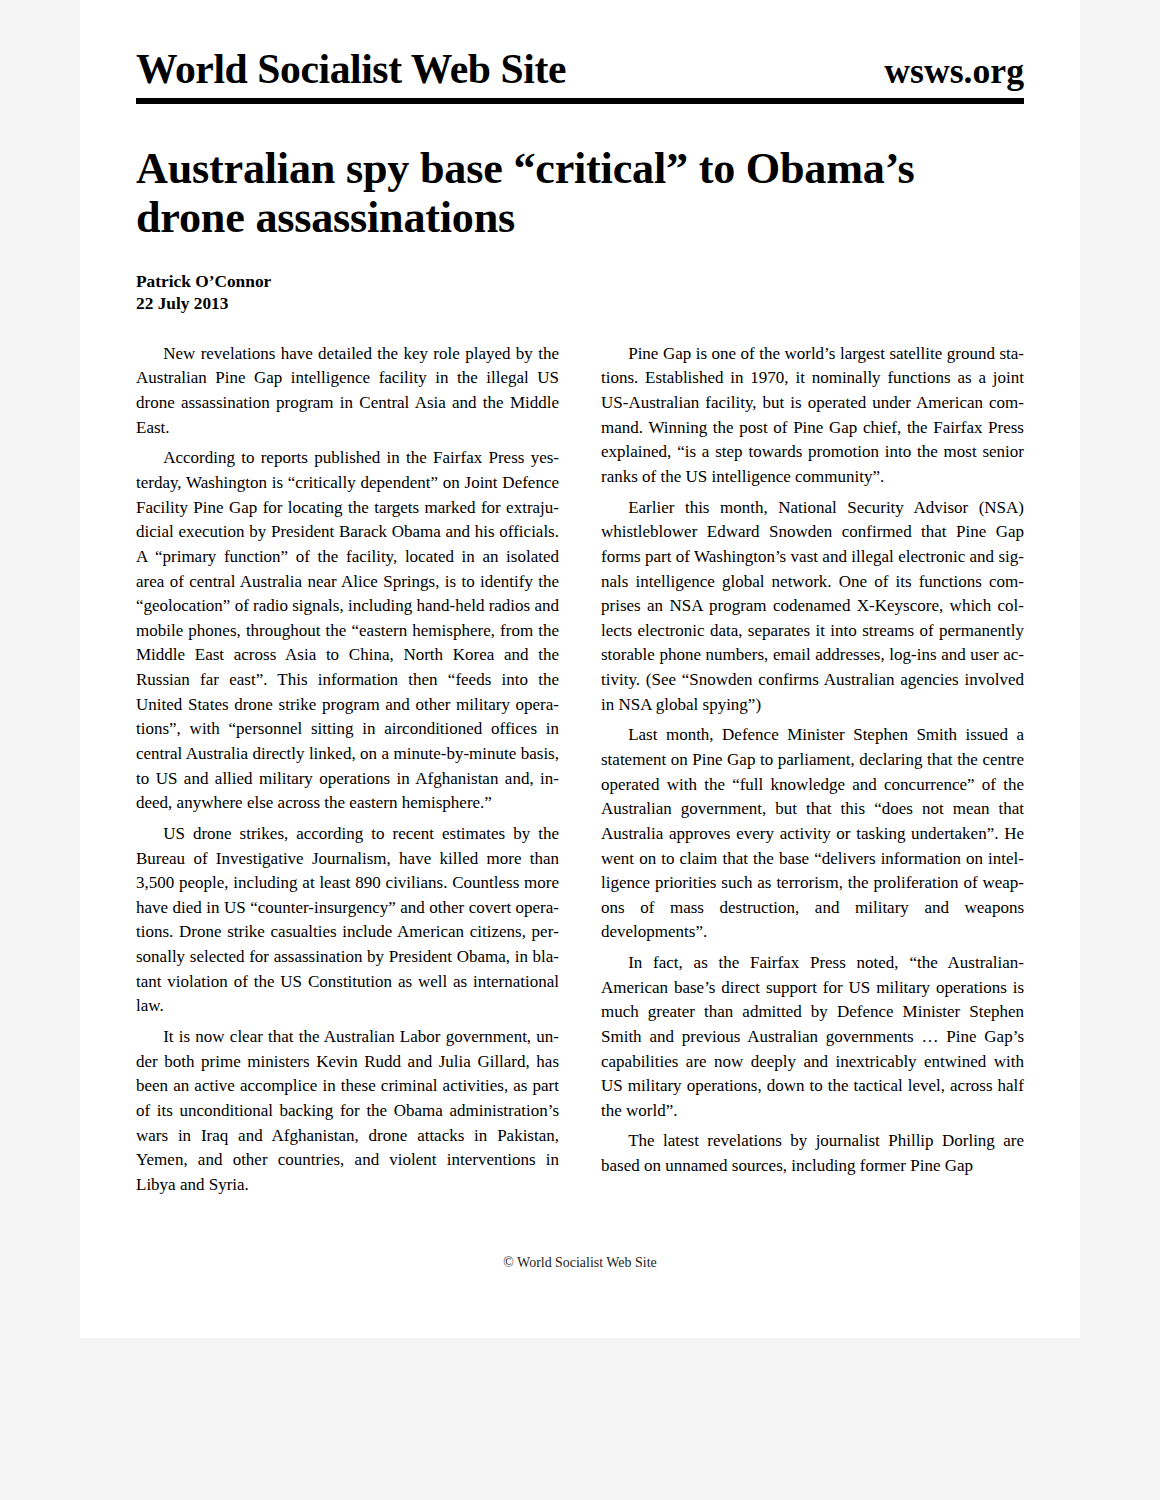World Socialist Web Site
wsws.org
Australian spy base “critical” to Obama’s drone assassinations
Patrick O’Connor 22 July 2013
New revelations have detailed the key role played by the Australian Pine Gap intelligence facility in the illegal US drone assassination program in Central Asia and the Middle East.
According to reports published in the Fairfax Press yesterday, Washington is “critically dependent” on Joint Defence Facility Pine Gap for locating the targets marked for extrajudicial execution by President Barack Obama and his officials. A “primary function” of the facility, located in an isolated area of central Australia near Alice Springs, is to identify the “geolocation” of radio signals, including hand-held radios and mobile phones, throughout the “eastern hemisphere, from the Middle East across Asia to China, North Korea and the Russian far east”. This information then “feeds into the United States drone strike program and other military operations”, with “personnel sitting in airconditioned offices in central Australia directly linked, on a minute-by-minute basis, to US and allied military operations in Afghanistan and, indeed, anywhere else across the eastern hemisphere.”
US drone strikes, according to recent estimates by the Bureau of Investigative Journalism, have killed more than 3,500 people, including at least 890 civilians. Countless more have died in US “counter-insurgency” and other covert operations. Drone strike casualties include American citizens, personally selected for assassination by President Obama, in blatant violation of the US Constitution as well as international law.
It is now clear that the Australian Labor government, under both prime ministers Kevin Rudd and Julia Gillard, has been an active accomplice in these criminal activities, as part of its unconditional backing for the Obama administration’s wars in Iraq and Afghanistan, drone attacks in Pakistan, Yemen, and other countries, and violent interventions in Libya and Syria.
Pine Gap is one of the world’s largest satellite ground stations. Established in 1970, it nominally functions as a joint US-Australian facility, but is operated under American command. Winning the post of Pine Gap chief, the Fairfax Press explained, “is a step towards promotion into the most senior ranks of the US intelligence community”.
Earlier this month, National Security Advisor (NSA) whistleblower Edward Snowden confirmed that Pine Gap forms part of Washington’s vast and illegal electronic and signals intelligence global network. One of its functions comprises an NSA program codenamed X-Keyscore, which collects electronic data, separates it into streams of permanently storable phone numbers, email addresses, log-ins and user activity. (See “Snowden confirms Australian agencies involved in NSA global spying”)
Last month, Defence Minister Stephen Smith issued a statement on Pine Gap to parliament, declaring that the centre operated with the “full knowledge and concurrence” of the Australian government, but that this “does not mean that Australia approves every activity or tasking undertaken”. He went on to claim that the base “delivers information on intelligence priorities such as terrorism, the proliferation of weapons of mass destruction, and military and weapons developments”.
In fact, as the Fairfax Press noted, “the Australian-American base’s direct support for US military operations is much greater than admitted by Defence Minister Stephen Smith and previous Australian governments … Pine Gap’s capabilities are now deeply and inextricably entwined with US military operations, down to the tactical level, across half the world”.
The latest revelations by journalist Phillip Dorling are based on unnamed sources, including former Pine Gap
© World Socialist Web Site